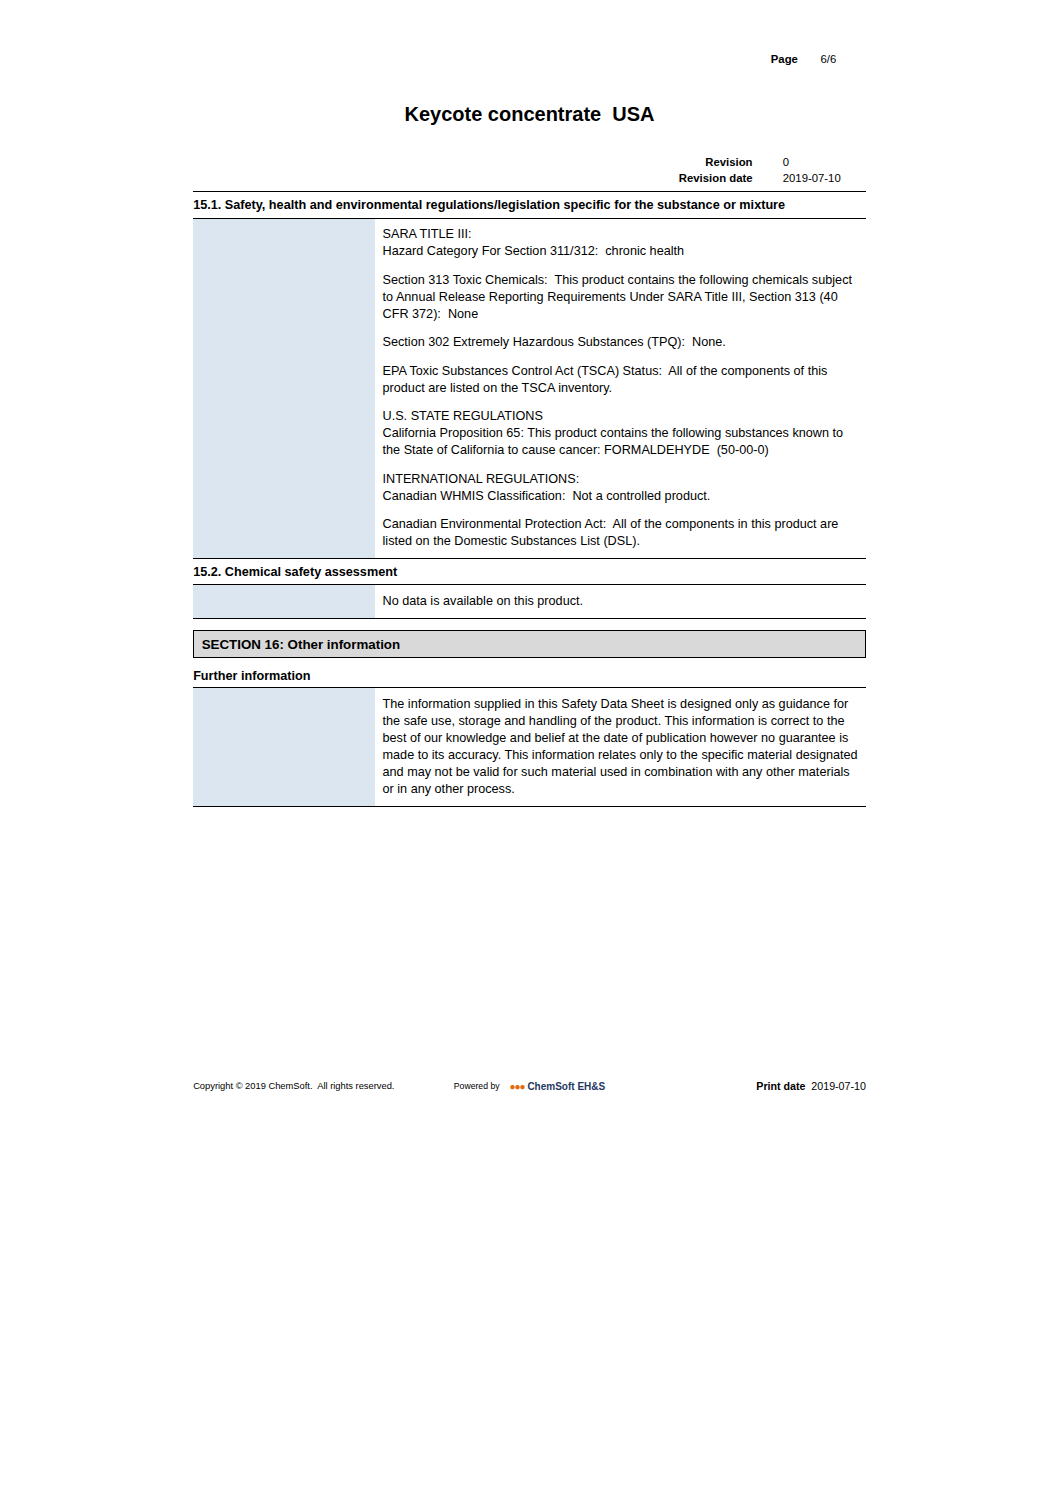Page 6/6
Keycote concentrate USA
Revision 0
Revision date 2019-07-10
15.1. Safety, health and environmental regulations/legislation specific for the substance or mixture
| | SARA TITLE III: Hazard Category For Section 311/312: chronic health Section 313 Toxic Chemicals: This product contains the following chemicals subject to Annual Release Reporting Requirements Under SARA Title III, Section 313 (40 CFR 372): None Section 302 Extremely Hazardous Substances (TPQ): None. EPA Toxic Substances Control Act (TSCA) Status: All of the components of this product are listed on the TSCA inventory. U.S. STATE REGULATIONS California Proposition 65: This product contains the following substances known to the State of California to cause cancer: FORMALDEHYDE (50-00-0) INTERNATIONAL REGULATIONS: Canadian WHMIS Classification: Not a controlled product. Canadian Environmental Protection Act: All of the components in this product are listed on the Domestic Substances List (DSL). |
15.2. Chemical safety assessment
| | No data is available on this product. |
SECTION 16: Other information
Further information
| | The information supplied in this Safety Data Sheet is designed only as guidance for the safe use, storage and handling of the product. This information is correct to the best of our knowledge and belief at the date of publication however no guarantee is made to its accuracy. This information relates only to the specific material designated and may not be valid for such material used in combination with any other materials or in any other process. |
Copyright © 2019 ChemSoft. All rights reserved.
Powered by ●●● ChemSoft EH&S
Print date 2019-07-10